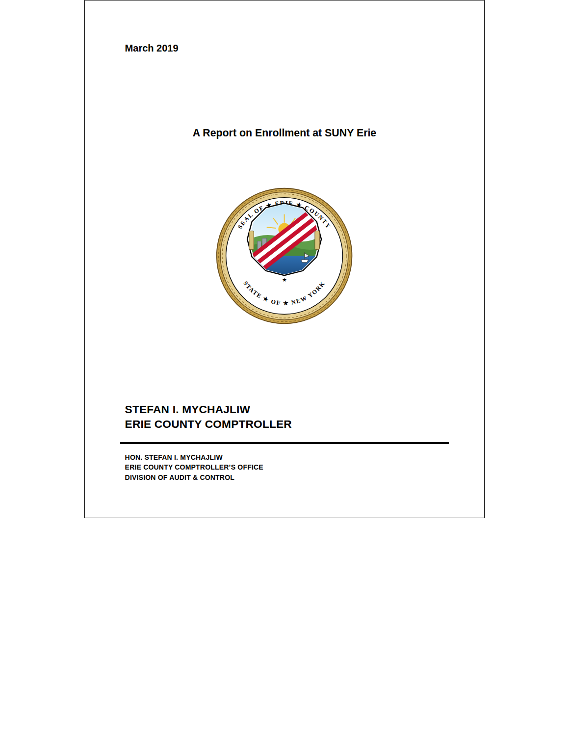March 2019
A Report on Enrollment at SUNY Erie
SEAL OF ★ ERIE ★ COUNTY STATE ★ OF ★ NEW YORK ★
STEFAN I. MYCHAJLIW
ERIE COUNTY COMPTROLLER
HON. STEFAN I. MYCHAJLIW
ERIE COUNTY COMPTROLLER’S OFFICE
DIVISION OF AUDIT & CONTROL